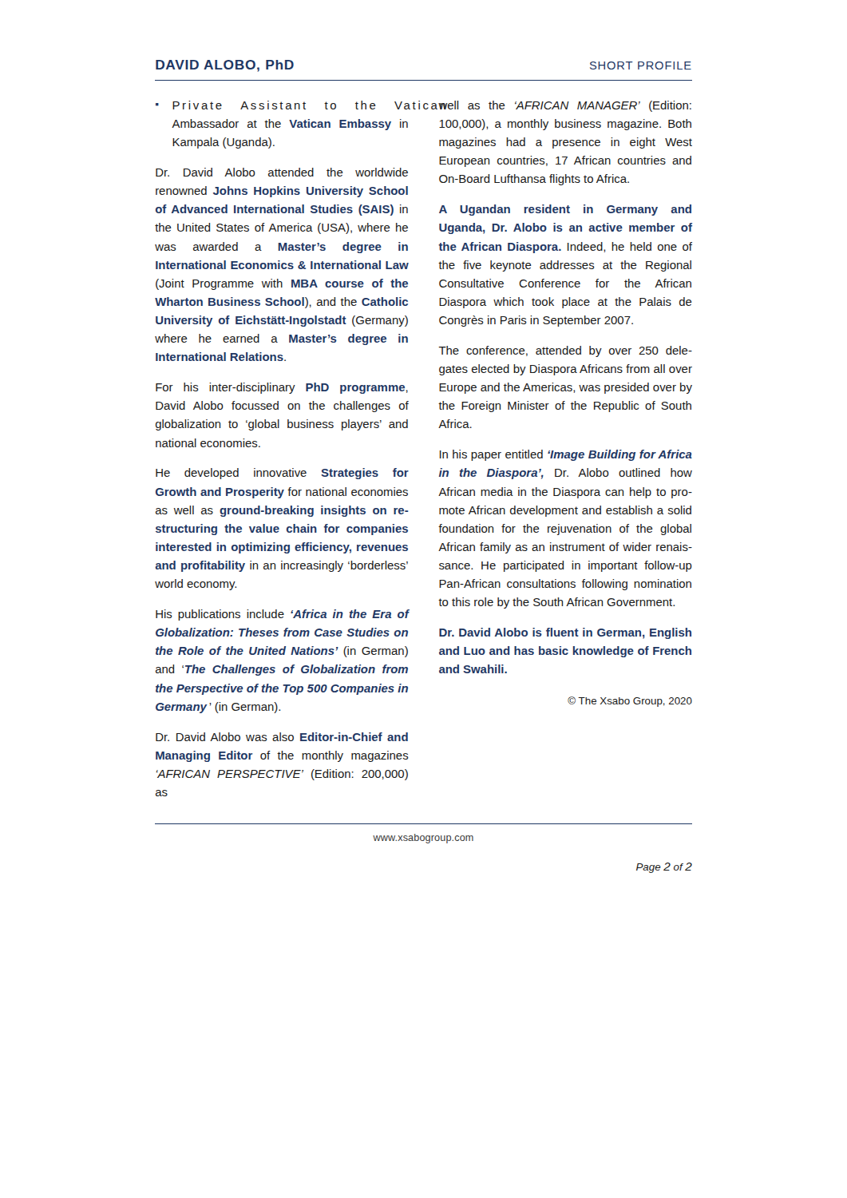DAVID ALOBO, PhD
SHORT PROFILE
Private Assistant to the Vatican Ambassador at the Vatican Embassy in Kampala (Uganda).
Dr. David Alobo attended the worldwide renowned Johns Hopkins University School of Advanced International Studies (SAIS) in the United States of America (USA), where he was awarded a Master’s degree in International Economics & International Law (Joint Programme with MBA course of the Wharton Business School), and the Catholic University of Eichstätt-Ingolstadt (Germany) where he earned a Master’s degree in International Relations.
For his inter-disciplinary PhD programme, David Alobo focussed on the challenges of globalization to ‘global business players’ and national economies.
He developed innovative Strategies for Growth and Prosperity for national economies as well as ground-breaking insights on re-structuring the value chain for companies interested in optimizing efficiency, revenues and profitability in an increasingly ‘borderless’ world economy.
His publications include ‘Africa in the Era of Globalization: Theses from Case Studies on the Role of the United Nations’ (in German) and ‘The Challenges of Globalization from the Perspective of the Top 500 Companies in Germany ’ (in German).
Dr. David Alobo was also Editor-in-Chief and Managing Editor of the monthly magazines ‘AFRICAN PERSPECTIVE’ (Edition: 200,000) as
well as the ‘AFRICAN MANAGER’ (Edition: 100,000), a monthly business magazine. Both magazines had a presence in eight West European countries, 17 African countries and On-Board Lufthansa flights to Africa.
A Ugandan resident in Germany and Uganda, Dr. Alobo is an active member of the African Diaspora. Indeed, he held one of the five keynote addresses at the Regional Consultative Conference for the African Diaspora which took place at the Palais de Congrès in Paris in September 2007.
The conference, attended by over 250 delegates elected by Diaspora Africans from all over Europe and the Americas, was presided over by the Foreign Minister of the Republic of South Africa.
In his paper entitled ‘Image Building for Africa in the Diaspora’, Dr. Alobo outlined how African media in the Diaspora can help to promote African development and establish a solid foundation for the rejuvenation of the global African family as an instrument of wider renaissance. He participated in important follow-up Pan-African consultations following nomination to this role by the South African Government.
Dr. David Alobo is fluent in German, English and Luo and has basic knowledge of French and Swahili.
© The Xsabo Group, 2020
www.xsabogroup.com
Page 2 of 2